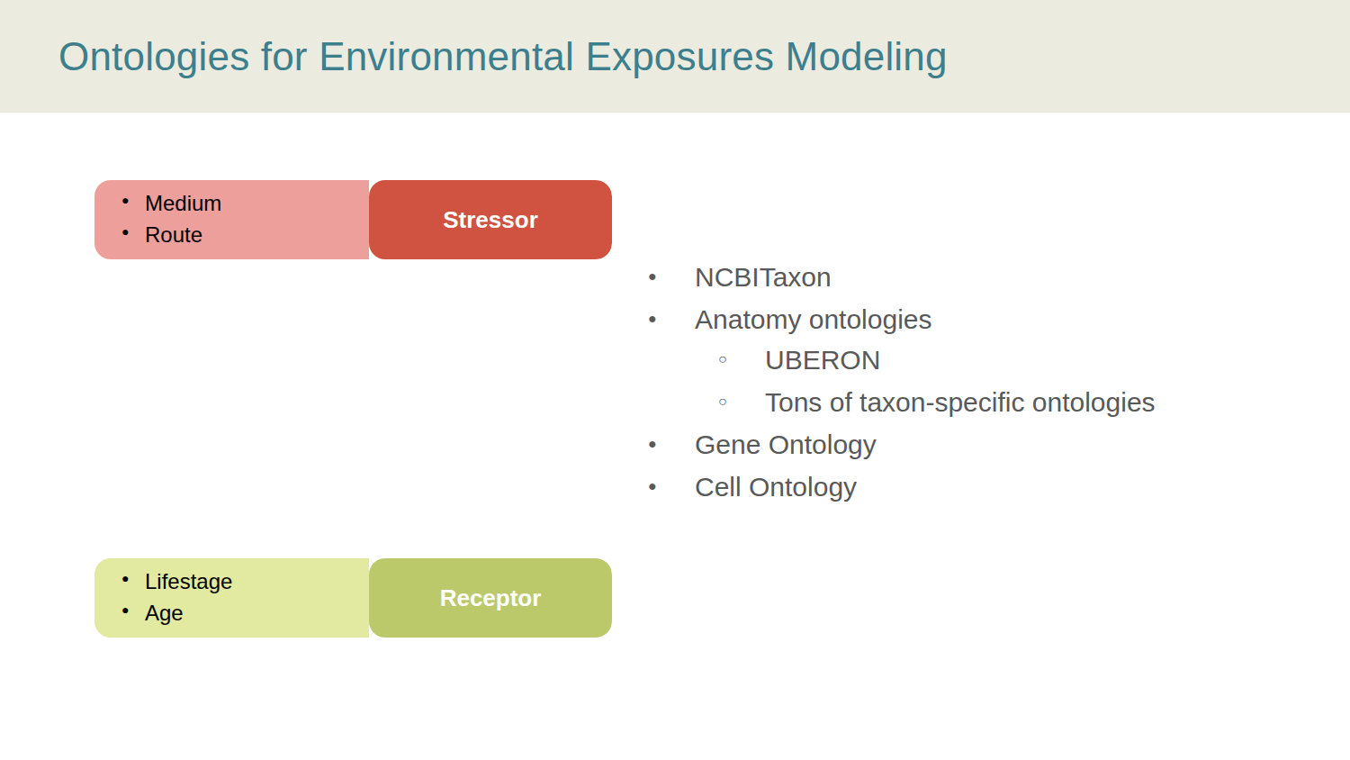Ontologies for Environmental Exposures Modeling
Medium
Route
Stressor
Lifestage
Age
Receptor
NCBITaxon
Anatomy ontologies
UBERON
Tons of taxon-specific ontologies
Gene Ontology
Cell Ontology